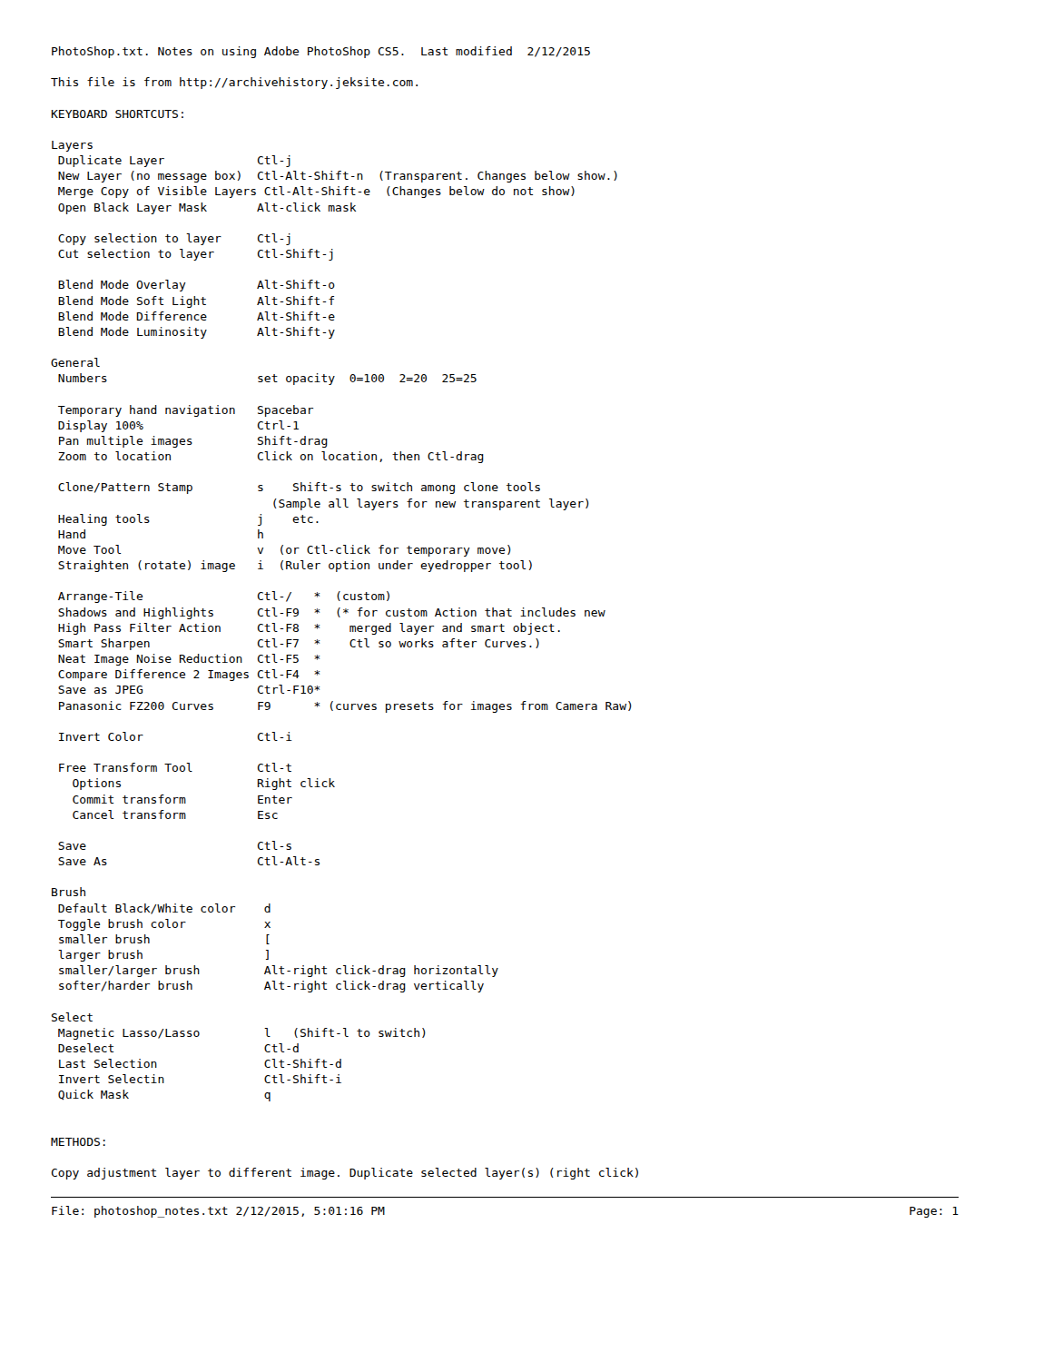PhotoShop.txt. Notes on using Adobe PhotoShop CS5.  Last modified  2/12/2015

This file is from http://archivehistory.jeksite.com.

KEYBOARD SHORTCUTS:

Layers
 Duplicate Layer             Ctl-j
 New Layer (no message box)  Ctl-Alt-Shift-n  (Transparent. Changes below show.)
 Merge Copy of Visible Layers Ctl-Alt-Shift-e  (Changes below do not show)
 Open Black Layer Mask       Alt-click mask

 Copy selection to layer     Ctl-j
 Cut selection to layer      Ctl-Shift-j

 Blend Mode Overlay          Alt-Shift-o
 Blend Mode Soft Light       Alt-Shift-f
 Blend Mode Difference       Alt-Shift-e
 Blend Mode Luminosity       Alt-Shift-y

General
 Numbers                     set opacity  0=100  2=20  25=25

 Temporary hand navigation   Spacebar
 Display 100%                Ctrl-1
 Pan multiple images         Shift-drag
 Zoom to location            Click on location, then Ctl-drag

 Clone/Pattern Stamp         s    Shift-s to switch among clone tools
                               (Sample all layers for new transparent layer)
 Healing tools               j    etc.
 Hand                        h
 Move Tool                   v  (or Ctl-click for temporary move)
 Straighten (rotate) image   i  (Ruler option under eyedropper tool)

 Arrange-Tile                Ctl-/   *  (custom)
 Shadows and Highlights      Ctl-F9  *  (* for custom Action that includes new
 High Pass Filter Action     Ctl-F8  *    merged layer and smart object.
 Smart Sharpen               Ctl-F7  *    Ctl so works after Curves.)
 Neat Image Noise Reduction  Ctl-F5  *
 Compare Difference 2 Images Ctl-F4  *
 Save as JPEG                Ctrl-F10*
 Panasonic FZ200 Curves      F9      * (curves presets for images from Camera Raw)

 Invert Color                Ctl-i

 Free Transform Tool         Ctl-t
   Options                   Right click
   Commit transform          Enter
   Cancel transform          Esc

 Save                        Ctl-s
 Save As                     Ctl-Alt-s

Brush
 Default Black/White color    d
 Toggle brush color           x
 smaller brush                [
 larger brush                 ]
 smaller/larger brush         Alt-right click-drag horizontally
 softer/harder brush          Alt-right click-drag vertically

Select
 Magnetic Lasso/Lasso         l   (Shift-l to switch)
 Deselect                     Ctl-d
 Last Selection               Clt-Shift-d
 Invert Selectin              Ctl-Shift-i
 Quick Mask                   q


METHODS:

Copy adjustment layer to different image. Duplicate selected layer(s) (right click)
File: photoshop_notes.txt 2/12/2015, 5:01:16 PM Page: 1